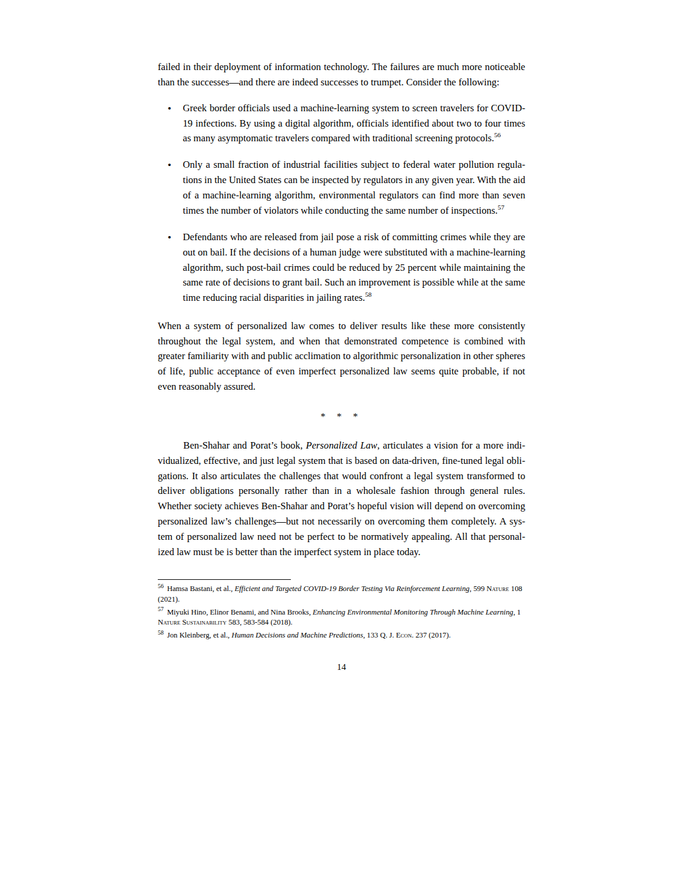failed in their deployment of information technology. The failures are much more noticeable than the successes—and there are indeed successes to trumpet. Consider the following:
Greek border officials used a machine-learning system to screen travelers for COVID-19 infections. By using a digital algorithm, officials identified about two to four times as many asymptomatic travelers compared with traditional screening protocols.56
Only a small fraction of industrial facilities subject to federal water pollution regulations in the United States can be inspected by regulators in any given year. With the aid of a machine-learning algorithm, environmental regulators can find more than seven times the number of violators while conducting the same number of inspections.57
Defendants who are released from jail pose a risk of committing crimes while they are out on bail. If the decisions of a human judge were substituted with a machine-learning algorithm, such post-bail crimes could be reduced by 25 percent while maintaining the same rate of decisions to grant bail. Such an improvement is possible while at the same time reducing racial disparities in jailing rates.58
When a system of personalized law comes to deliver results like these more consistently throughout the legal system, and when that demonstrated competence is combined with greater familiarity with and public acclimation to algorithmic personalization in other spheres of life, public acceptance of even imperfect personalized law seems quite probable, if not even reasonably assured.
* * *
Ben-Shahar and Porat’s book, Personalized Law, articulates a vision for a more individualized, effective, and just legal system that is based on data-driven, fine-tuned legal obligations. It also articulates the challenges that would confront a legal system transformed to deliver obligations personally rather than in a wholesale fashion through general rules. Whether society achieves Ben-Shahar and Porat’s hopeful vision will depend on overcoming personalized law’s challenges—but not necessarily on overcoming them completely. A system of personalized law need not be perfect to be normatively appealing. All that personalized law must be is better than the imperfect system in place today.
56 Hamsa Bastani, et al., Efficient and Targeted COVID-19 Border Testing Via Reinforcement Learning, 599 Nature 108 (2021).
57 Miyuki Hino, Elinor Benami, and Nina Brooks, Enhancing Environmental Monitoring Through Machine Learning, 1 Nature Sustainability 583, 583-584 (2018).
58 Jon Kleinberg, et al., Human Decisions and Machine Predictions, 133 Q. J. Econ. 237 (2017).
14